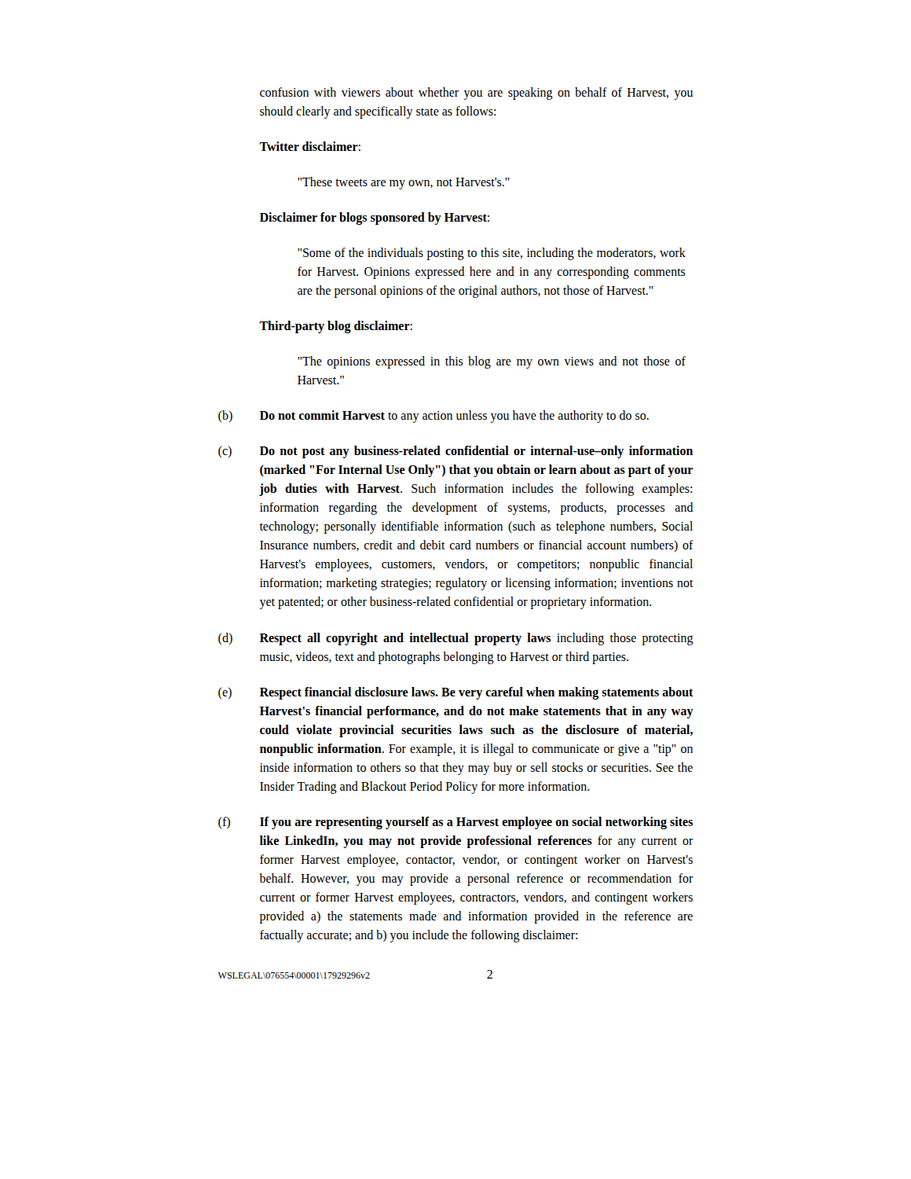confusion with viewers about whether you are speaking on behalf of Harvest, you should clearly and specifically state as follows:
Twitter disclaimer:
"These tweets are my own, not Harvest's."
Disclaimer for blogs sponsored by Harvest:
"Some of the individuals posting to this site, including the moderators, work for Harvest. Opinions expressed here and in any corresponding comments are the personal opinions of the original authors, not those of Harvest."
Third-party blog disclaimer:
"The opinions expressed in this blog are my own views and not those of Harvest."
(b)
Do not commit Harvest to any action unless you have the authority to do so.
(c)
Do not post any business-related confidential or internal-use–only information (marked "For Internal Use Only") that you obtain or learn about as part of your job duties with Harvest. Such information includes the following examples: information regarding the development of systems, products, processes and technology; personally identifiable information (such as telephone numbers, Social Insurance numbers, credit and debit card numbers or financial account numbers) of Harvest's employees, customers, vendors, or competitors; nonpublic financial information; marketing strategies; regulatory or licensing information; inventions not yet patented; or other business-related confidential or proprietary information.
(d)
Respect all copyright and intellectual property laws including those protecting music, videos, text and photographs belonging to Harvest or third parties.
(e)
Respect financial disclosure laws. Be very careful when making statements about Harvest's financial performance, and do not make statements that in any way could violate provincial securities laws such as the disclosure of material, nonpublic information. For example, it is illegal to communicate or give a "tip" on inside information to others so that they may buy or sell stocks or securities. See the Insider Trading and Blackout Period Policy for more information.
(f)
If you are representing yourself as a Harvest employee on social networking sites like LinkedIn, you may not provide professional references for any current or former Harvest employee, contactor, vendor, or contingent worker on Harvest's behalf. However, you may provide a personal reference or recommendation for current or former Harvest employees, contractors, vendors, and contingent workers provided a) the statements made and information provided in the reference are factually accurate; and b) you include the following disclaimer:
WSLEGAL\076554\00001\17929296v2
2